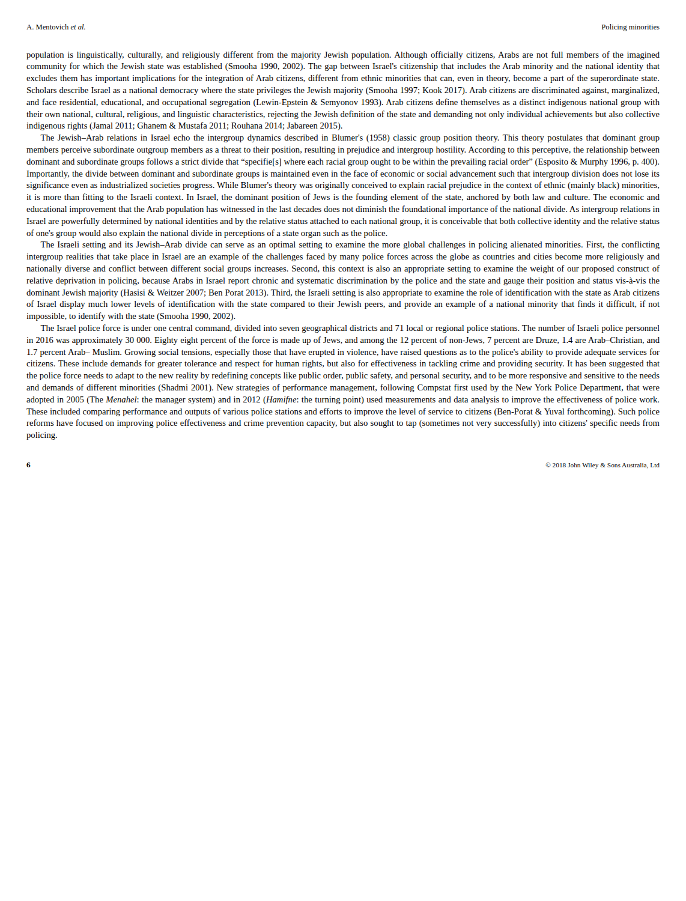A. Mentovich et al.
Policing minorities
population is linguistically, culturally, and religiously different from the majority Jewish population. Although officially citizens, Arabs are not full members of the imagined community for which the Jewish state was established (Smooha 1990, 2002). The gap between Israel's citizenship that includes the Arab minority and the national identity that excludes them has important implications for the integration of Arab citizens, different from ethnic minorities that can, even in theory, become a part of the superordinate state. Scholars describe Israel as a national democracy where the state privileges the Jewish majority (Smooha 1997; Kook 2017). Arab citizens are discriminated against, marginalized, and face residential, educational, and occupational segregation (Lewin-Epstein & Semyonov 1993). Arab citizens define themselves as a distinct indigenous national group with their own national, cultural, religious, and linguistic characteristics, rejecting the Jewish definition of the state and demanding not only individual achievements but also collective indigenous rights (Jamal 2011; Ghanem & Mustafa 2011; Rouhana 2014; Jabareen 2015).
The Jewish–Arab relations in Israel echo the intergroup dynamics described in Blumer's (1958) classic group position theory. This theory postulates that dominant group members perceive subordinate outgroup members as a threat to their position, resulting in prejudice and intergroup hostility. According to this perceptive, the relationship between dominant and subordinate groups follows a strict divide that “specifie[s] where each racial group ought to be within the prevailing racial order” (Esposito & Murphy 1996, p. 400). Importantly, the divide between dominant and subordinate groups is maintained even in the face of economic or social advancement such that intergroup division does not lose its significance even as industrialized societies progress. While Blumer's theory was originally conceived to explain racial prejudice in the context of ethnic (mainly black) minorities, it is more than fitting to the Israeli context. In Israel, the dominant position of Jews is the founding element of the state, anchored by both law and culture. The economic and educational improvement that the Arab population has witnessed in the last decades does not diminish the foundational importance of the national divide. As intergroup relations in Israel are powerfully determined by national identities and by the relative status attached to each national group, it is conceivable that both collective identity and the relative status of one's group would also explain the national divide in perceptions of a state organ such as the police.
The Israeli setting and its Jewish–Arab divide can serve as an optimal setting to examine the more global challenges in policing alienated minorities. First, the conflicting intergroup realities that take place in Israel are an example of the challenges faced by many police forces across the globe as countries and cities become more religiously and nationally diverse and conflict between different social groups increases. Second, this context is also an appropriate setting to examine the weight of our proposed construct of relative deprivation in policing, because Arabs in Israel report chronic and systematic discrimination by the police and the state and gauge their position and status vis-à-vis the dominant Jewish majority (Hasisi & Weitzer 2007; Ben Porat 2013). Third, the Israeli setting is also appropriate to examine the role of identification with the state as Arab citizens of Israel display much lower levels of identification with the state compared to their Jewish peers, and provide an example of a national minority that finds it difficult, if not impossible, to identify with the state (Smooha 1990, 2002).
The Israel police force is under one central command, divided into seven geographical districts and 71 local or regional police stations. The number of Israeli police personnel in 2016 was approximately 30 000. Eighty eight percent of the force is made up of Jews, and among the 12 percent of non-Jews, 7 percent are Druze, 1.4 are Arab–Christian, and 1.7 percent Arab– Muslim. Growing social tensions, especially those that have erupted in violence, have raised questions as to the police's ability to provide adequate services for citizens. These include demands for greater tolerance and respect for human rights, but also for effectiveness in tackling crime and providing security. It has been suggested that the police force needs to adapt to the new reality by redefining concepts like public order, public safety, and personal security, and to be more responsive and sensitive to the needs and demands of different minorities (Shadmi 2001). New strategies of performance management, following Compstat first used by the New York Police Department, that were adopted in 2005 (The Menahel: the manager system) and in 2012 (Hamifne: the turning point) used measurements and data analysis to improve the effectiveness of police work. These included comparing performance and outputs of various police stations and efforts to improve the level of service to citizens (Ben-Porat & Yuval forthcoming). Such police reforms have focused on improving police effectiveness and crime prevention capacity, but also sought to tap (sometimes not very successfully) into citizens' specific needs from policing.
6
© 2018 John Wiley & Sons Australia, Ltd